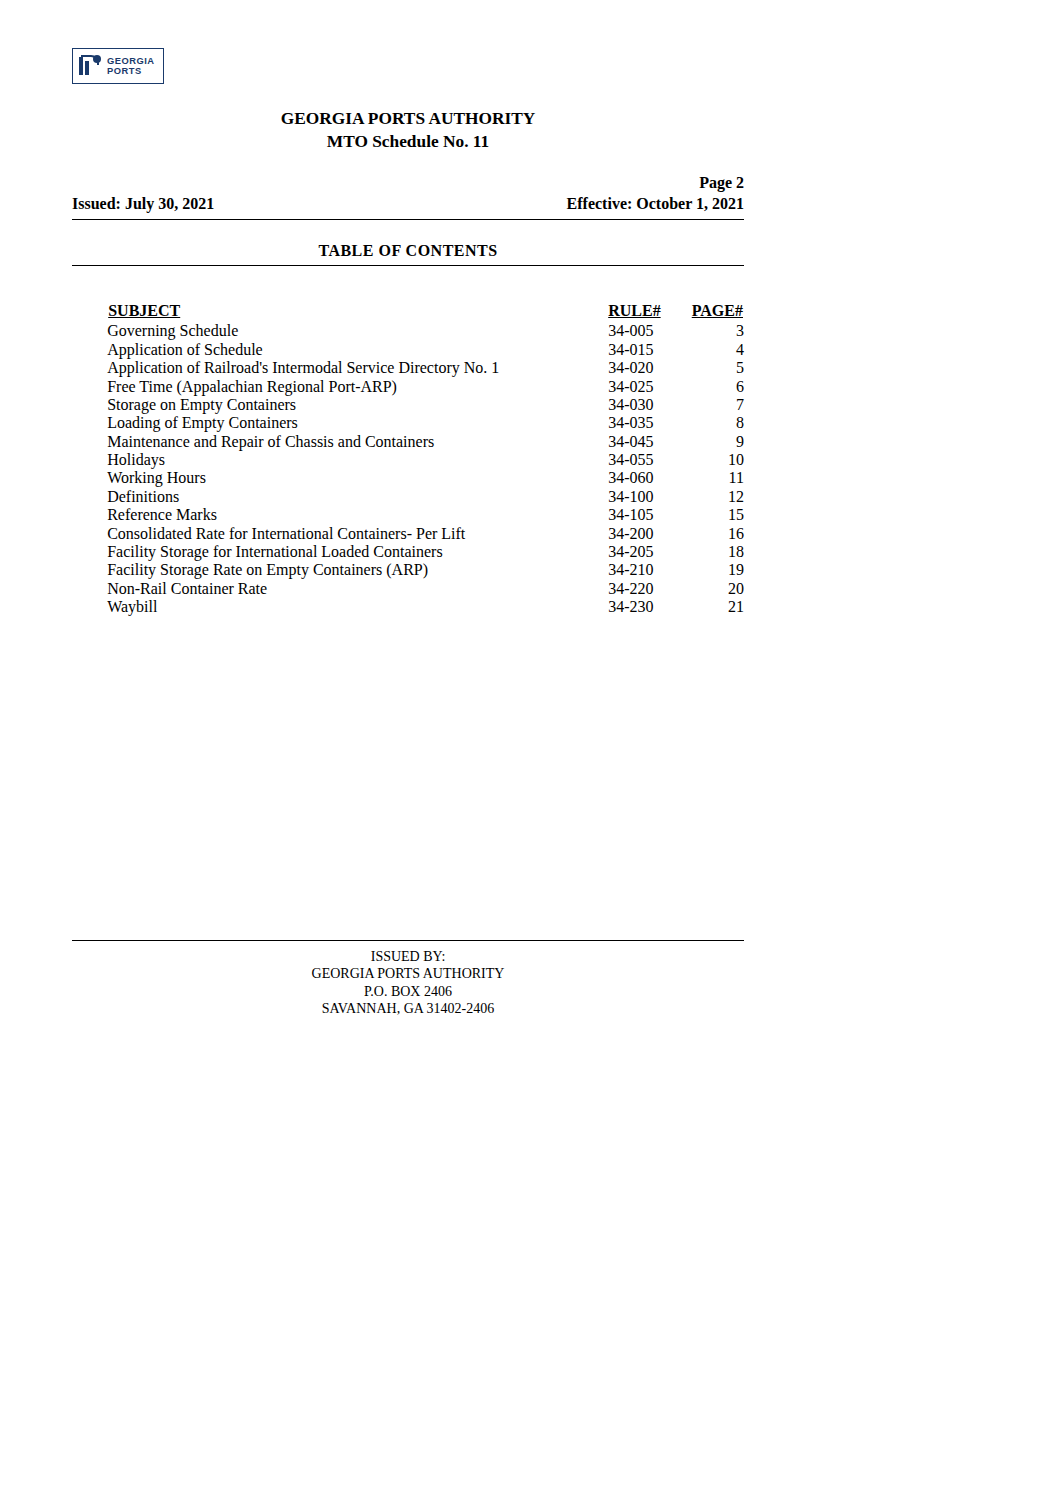GEORGIA
PORTS
GEORGIA PORTS AUTHORITY
MTO Schedule No. 11
Page 2
Issued: July 30, 2021 Effective: October 1, 2021
TABLE OF CONTENTS
| SUBJECT | RULE# | PAGE# |
| --- | --- | --- |
| Governing Schedule | 34-005 | 3 |
| Application of Schedule | 34-015 | 4 |
| Application of Railroad's Intermodal Service Directory No. 1 | 34-020 | 5 |
| Free Time (Appalachian Regional Port-ARP) | 34-025 | 6 |
| Storage on Empty Containers | 34-030 | 7 |
| Loading of Empty Containers | 34-035 | 8 |
| Maintenance and Repair of Chassis and Containers | 34-045 | 9 |
| Holidays | 34-055 | 10 |
| Working Hours | 34-060 | 11 |
| Definitions | 34-100 | 12 |
| Reference Marks | 34-105 | 15 |
| Consolidated Rate for International Containers- Per Lift | 34-200 | 16 |
| Facility Storage for International Loaded Containers | 34-205 | 18 |
| Facility Storage Rate on Empty Containers (ARP) | 34-210 | 19 |
| Non-Rail Container Rate | 34-220 | 20 |
| Waybill | 34-230 | 21 |
ISSUED BY:
GEORGIA PORTS AUTHORITY
P.O. BOX 2406
SAVANNAH, GA 31402-2406